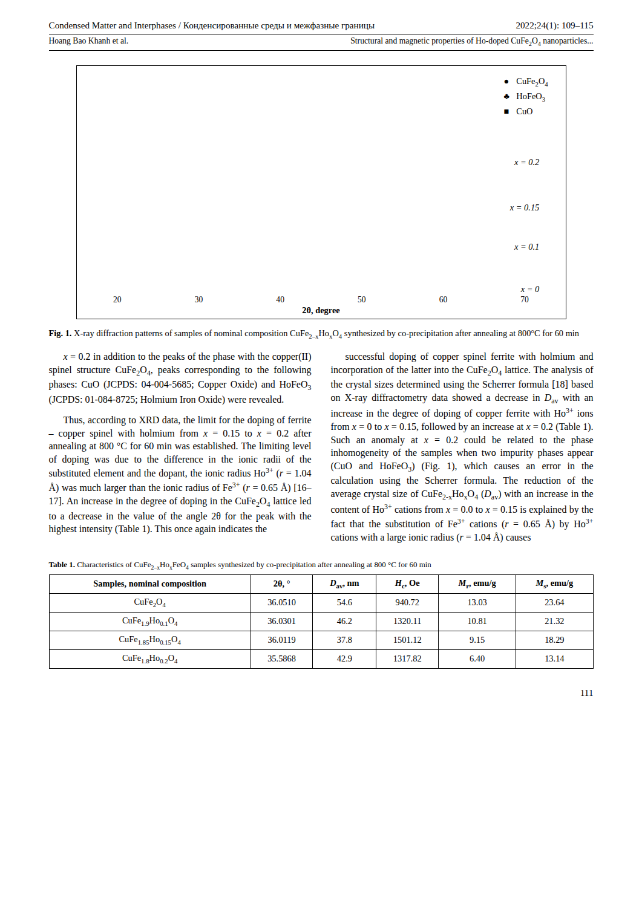Condensed Matter and Interphases / Конденсированные среды и межфазные границы 2022;24(1): 109–115
Hoang Bao Khanh et al. Structural and magnetic properties of Ho-doped CuFe2O4 nanoparticles...
● CuFe2O4
♣ HoFeO3
■ CuO
x = 0.2
x = 0.15
x = 0.1
x = 0
203040506070
2θ, degree
Fig. 1. X-ray diffraction patterns of samples of nominal composition CuFe2–xHoxO4 synthesized by co-precipitation after annealing at 800°C for 60 min
x = 0.2 in addition to the peaks of the phase with the copper(II) spinel structure CuFe2O4, peaks corresponding to the following phases: CuO (JCPDS: 04-004-5685; Copper Oxide) and HoFeO3 (JCPDS: 01-084-8725; Holmium Iron Oxide) were revealed.
Thus, according to XRD data, the limit for the doping of ferrite – copper spinel with holmium from x = 0.15 to x = 0.2 after annealing at 800 °C for 60 min was established. The limiting level of doping was due to the difference in the ionic radii of the substituted element and the dopant, the ionic radius Ho3+ (r = 1.04 Å) was much larger than the ionic radius of Fe3+ (r = 0.65 Å) [16–17]. An increase in the degree of doping in the CuFe2O4 lattice led to a decrease in the value of the angle 2θ for the peak with the highest intensity (Table 1). This once again indicates the
successful doping of copper spinel ferrite with holmium and incorporation of the latter into the CuFe2O4 lattice. The analysis of the crystal sizes determined using the Scherrer formula [18] based on X-ray diffractometry data showed a decrease in Dav with an increase in the degree of doping of copper ferrite with Ho3+ ions from x = 0 to x = 0.15, followed by an increase at x = 0.2 (Table 1). Such an anomaly at x = 0.2 could be related to the phase inhomogeneity of the samples when two impurity phases appear (CuO and HoFeO3) (Fig. 1), which causes an error in the calculation using the Scherrer formula. The reduction of the average crystal size of CuFe2-xHoxO4 (Dav) with an increase in the content of Ho3+ cations from x = 0.0 to x = 0.15 is explained by the fact that the substitution of Fe3+ cations (r = 0.65 Å) by Ho3+ cations with a large ionic radius (r = 1.04 Å) causes
Table 1. Characteristics of CuFe 2–x Ho x FeO 4 samples synthesized by co-precipitation after annealing at 800 °C for 60 min
| Samples, nominal composition | 2θ, ° | D av , nm | H c , Oe | M r , emu/g | M s , emu/g |
| --- | --- | --- | --- | --- | --- |
| CuFe 2 O 4 | 36.0510 | 54.6 | 940.72 | 13.03 | 23.64 |
| CuFe 1.9 Ho 0.1 O 4 | 36.0301 | 46.2 | 1320.11 | 10.81 | 21.32 |
| CuFe 1.85 Ho 0.15 O 4 | 36.0119 | 37.8 | 1501.12 | 9.15 | 18.29 |
| CuFe 1.8 Ho 0.2 O 4 | 35.5868 | 42.9 | 1317.82 | 6.40 | 13.14 |
111